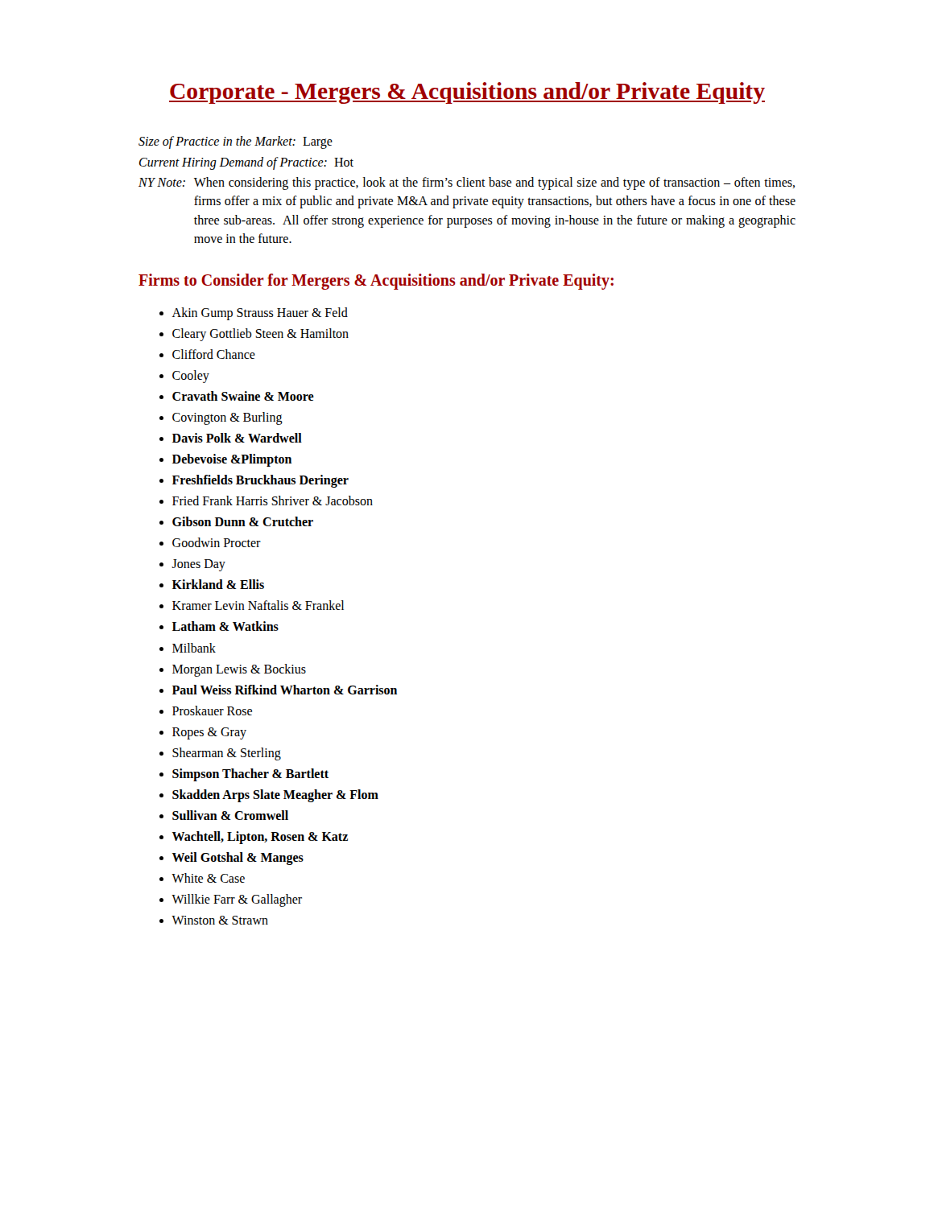Corporate - Mergers & Acquisitions and/or Private Equity
Size of Practice in the Market: Large
Current Hiring Demand of Practice: Hot
NY Note: When considering this practice, look at the firm’s client base and typical size and type of transaction – often times, firms offer a mix of public and private M&A and private equity transactions, but others have a focus in one of these three sub-areas. All offer strong experience for purposes of moving in-house in the future or making a geographic move in the future.
Firms to Consider for Mergers & Acquisitions and/or Private Equity:
Akin Gump Strauss Hauer & Feld
Cleary Gottlieb Steen & Hamilton
Clifford Chance
Cooley
Cravath Swaine & Moore
Covington & Burling
Davis Polk & Wardwell
Debevoise &Plimpton
Freshfields Bruckhaus Deringer
Fried Frank Harris Shriver & Jacobson
Gibson Dunn & Crutcher
Goodwin Procter
Jones Day
Kirkland & Ellis
Kramer Levin Naftalis & Frankel
Latham & Watkins
Milbank
Morgan Lewis & Bockius
Paul Weiss Rifkind Wharton & Garrison
Proskauer Rose
Ropes & Gray
Shearman & Sterling
Simpson Thacher & Bartlett
Skadden Arps Slate Meagher & Flom
Sullivan & Cromwell
Wachtell, Lipton, Rosen & Katz
Weil Gotshal & Manges
White & Case
Willkie Farr & Gallagher
Winston & Strawn